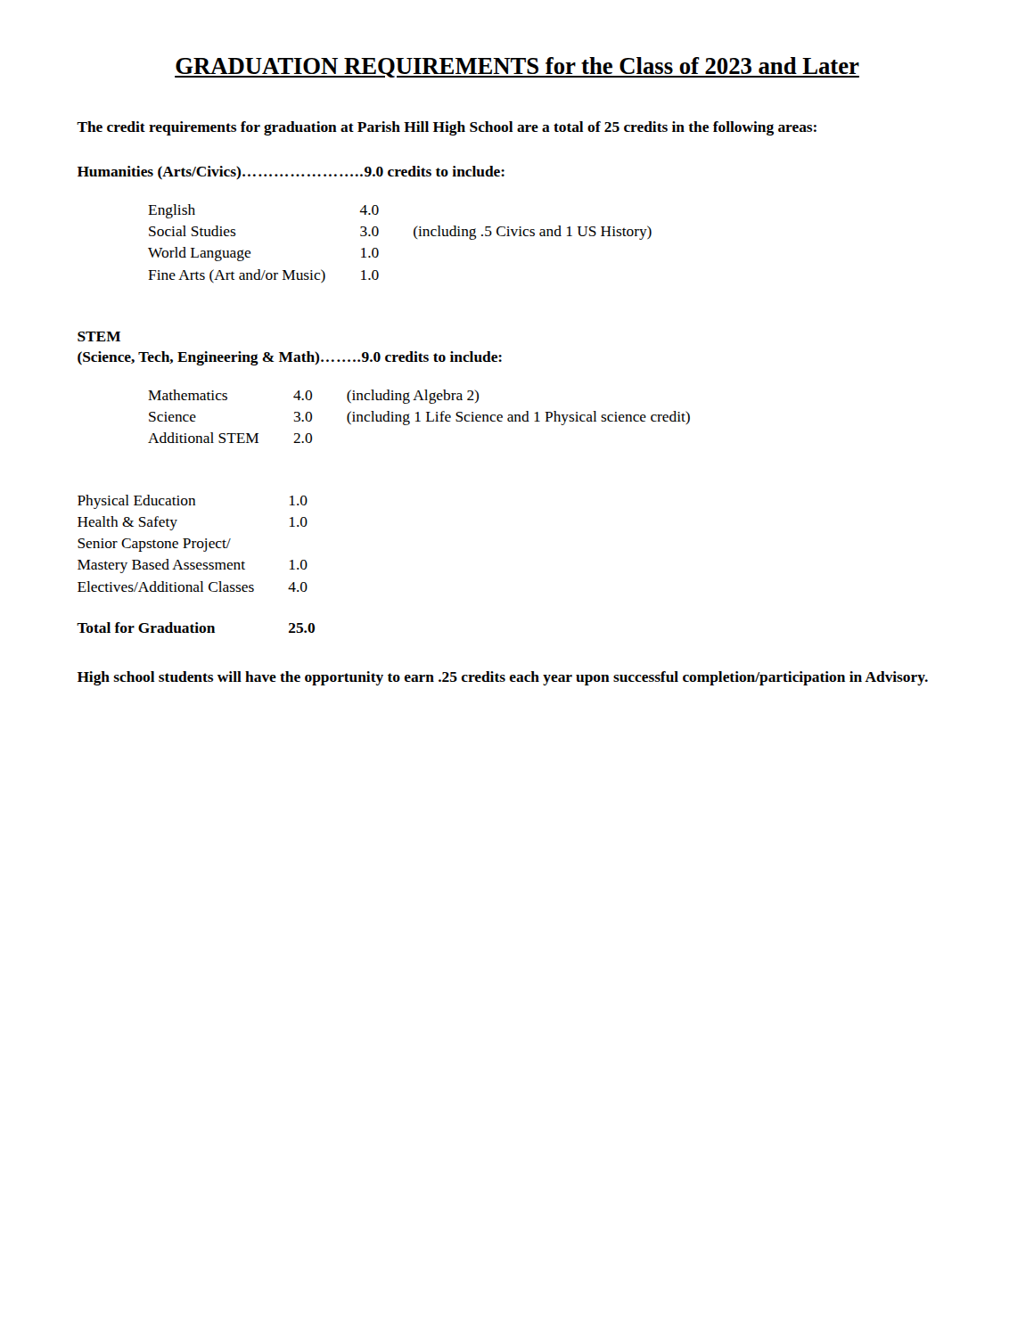GRADUATION REQUIREMENTS for the Class of 2023 and Later
The credit requirements for graduation at Parish Hill High School are a total of 25 credits in the following areas:
Humanities (Arts/Civics)………………….. 9.0 credits to include:
| English | 4.0 | |
| Social Studies | 3.0 | (including .5 Civics and 1 US History) |
| World Language | 1.0 | |
| Fine Arts (Art and/or Music) | 1.0 | |
STEM
(Science, Tech, Engineering & Math)…….. 9.0 credits to include:
| Mathematics | 4.0 | (including Algebra 2) |
| Science | 3.0 | (including 1 Life Science and 1 Physical science credit) |
| Additional STEM | 2.0 | |
| Physical Education | 1.0 |
| Health & Safety | 1.0 |
| Senior Capstone Project/ | |
| Mastery Based Assessment | 1.0 |
| Electives/Additional Classes | 4.0 |
| Total for Graduation | 25.0 |
High school students will have the opportunity to earn .25 credits each year upon successful completion/participation in Advisory.